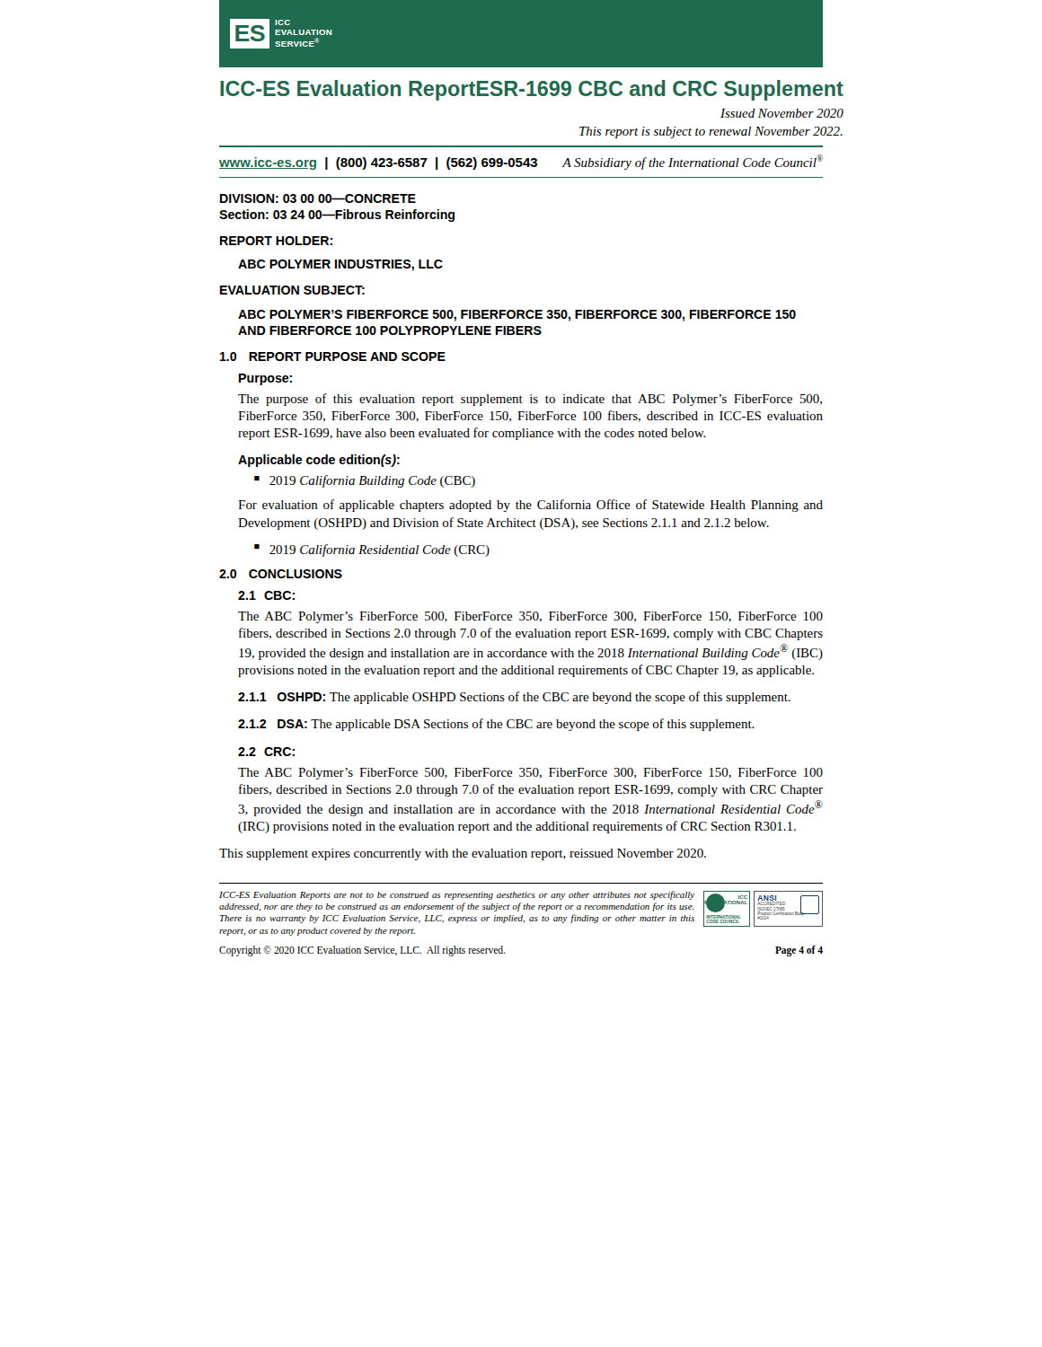ES
ICC
EVALUATION
SERVICE®
ICC-ES Evaluation Report
ESR-1699 CBC and CRC Supplement
Issued November 2020
This report is subject to renewal November 2022.
www.icc-es.org | (800) 423-6587 | (562) 699-0543
A Subsidiary of the International Code Council®
DIVISION: 03 00 00—CONCRETE
Section: 03 24 00—Fibrous Reinforcing
REPORT HOLDER:
ABC POLYMER INDUSTRIES, LLC
EVALUATION SUBJECT:
ABC POLYMER’S FIBERFORCE 500, FIBERFORCE 350, FIBERFORCE 300, FIBERFORCE 150 AND FIBERFORCE 100 POLYPROPYLENE FIBERS
1.0 REPORT PURPOSE AND SCOPE
Purpose:
The purpose of this evaluation report supplement is to indicate that ABC Polymer’s FiberForce 500, FiberForce 350, FiberForce 300, FiberForce 150, FiberForce 100 fibers, described in ICC-ES evaluation report ESR-1699, have also been evaluated for compliance with the codes noted below.
Applicable code edition(s):
2019 California Building Code (CBC)
For evaluation of applicable chapters adopted by the California Office of Statewide Health Planning and Development (OSHPD) and Division of State Architect (DSA), see Sections 2.1.1 and 2.1.2 below.
2019 California Residential Code (CRC)
2.0 CONCLUSIONS
2.1 CBC:
The ABC Polymer’s FiberForce 500, FiberForce 350, FiberForce 300, FiberForce 150, FiberForce 100 fibers, described in Sections 2.0 through 7.0 of the evaluation report ESR-1699, comply with CBC Chapters 19, provided the design and installation are in accordance with the 2018 International Building Code® (IBC) provisions noted in the evaluation report and the additional requirements of CBC Chapter 19, as applicable.
2.1.1 OSHPD: The applicable OSHPD Sections of the CBC are beyond the scope of this supplement.
2.1.2 DSA: The applicable DSA Sections of the CBC are beyond the scope of this supplement.
2.2 CRC:
The ABC Polymer’s FiberForce 500, FiberForce 350, FiberForce 300, FiberForce 150, FiberForce 100 fibers, described in Sections 2.0 through 7.0 of the evaluation report ESR-1699, comply with CRC Chapter 3, provided the design and installation are in accordance with the 2018 International Residential Code® (IRC) provisions noted in the evaluation report and the additional requirements of CRC Section R301.1.
This supplement expires concurrently with the evaluation report, reissued November 2020.
ICC-ES Evaluation Reports are not to be construed as representing aesthetics or any other attributes not specifically addressed, nor are they to be construed as an endorsement of the subject of the report or a recommendation for its use. There is no warranty by ICC Evaluation Service, LLC, express or implied, as to any finding or other matter in this report, or as to any product covered by the report.
ICC
INTERNATIONAL
INTERNATIONAL
CODE COUNCIL
ANSI
ACCREDITED
ISO/IEC 17065
Product Certification Body
#1014
Copyright © 2020 ICC Evaluation Service, LLC. All rights reserved.
Page 4 of 4